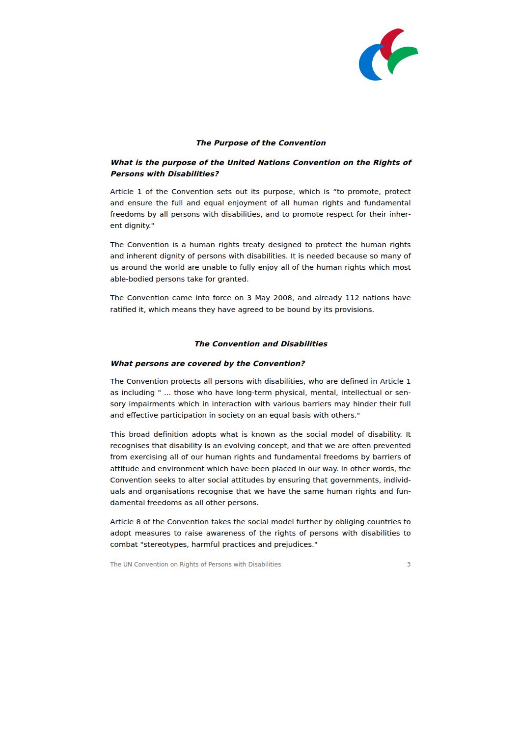The Purpose of the Convention
What is the purpose of the United Nations Convention on the Rights of Persons with Disabilities?
Article 1 of the Convention sets out its purpose, which is “to promote, protect and ensure the full and equal enjoyment of all human rights and fundamental freedoms by all persons with disabilities, and to promote respect for their inherent dignity."
The Convention is a human rights treaty designed to protect the human rights and inherent dignity of persons with disabilities. It is needed because so many of us around the world are unable to fully enjoy all of the human rights which most able-bodied persons take for granted.
The Convention came into force on 3 May 2008, and already 112 nations have ratified it, which means they have agreed to be bound by its provisions.
The Convention and Disabilities
What persons are covered by the Convention?
The Convention protects all persons with disabilities, who are defined in Article 1 as including " ... those who have long-term physical, mental, intellectual or sensory impairments which in interaction with various barriers may hinder their full and effective participation in society on an equal basis with others."
This broad definition adopts what is known as the social model of disability. It recognises that disability is an evolving concept, and that we are often prevented from exercising all of our human rights and fundamental freedoms by barriers of attitude and environment which have been placed in our way. In other words, the Convention seeks to alter social attitudes by ensuring that governments, individuals and organisations recognise that we have the same human rights and fundamental freedoms as all other persons.
Article 8 of the Convention takes the social model further by obliging countries to adopt measures to raise awareness of the rights of persons with disabilities to combat "stereotypes, harmful practices and prejudices."
The UN Convention on Rights of Persons with Disabilities 3